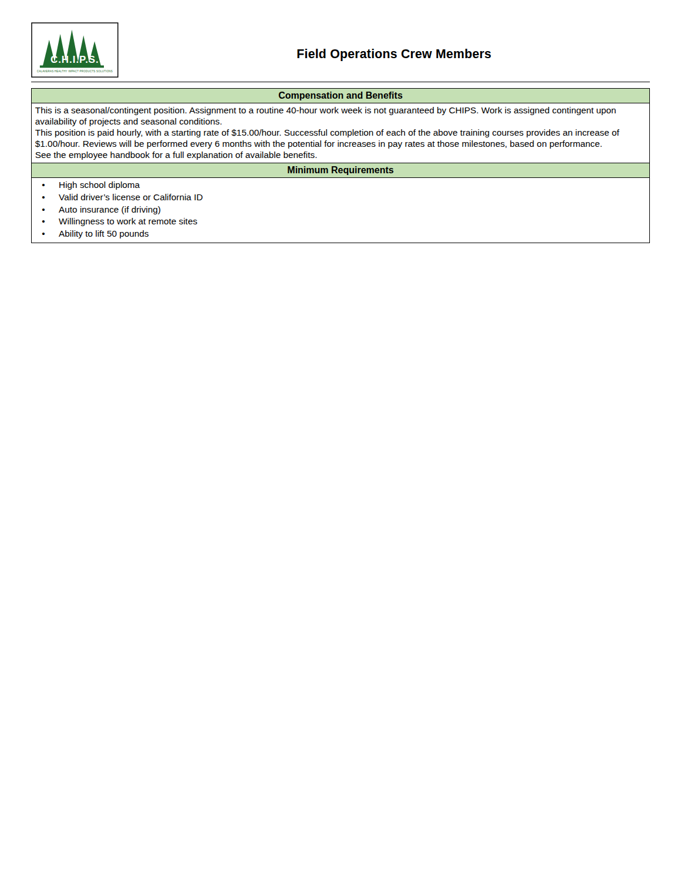C.H.I.P.S. CALAVERAS HEALTHY IMPACT PRODUCTS SOLUTIONS
Field Operations Crew Members
| Compensation and Benefits |
| --- |
| This is a seasonal/contingent position. Assignment to a routine 40-hour work week is not guaranteed by CHIPS. Work is assigned contingent upon availability of projects and seasonal conditions. This position is paid hourly, with a starting rate of $15.00/hour. Successful completion of each of the above training courses provides an increase of $1.00/hour. Reviews will be performed every 6 months with the potential for increases in pay rates at those milestones, based on performance. See the employee handbook for a full explanation of available benefits. |
| Minimum Requirements |
| High school diploma Valid driver’s license or California ID Auto insurance (if driving) Willingness to work at remote sites Ability to lift 50 pounds |